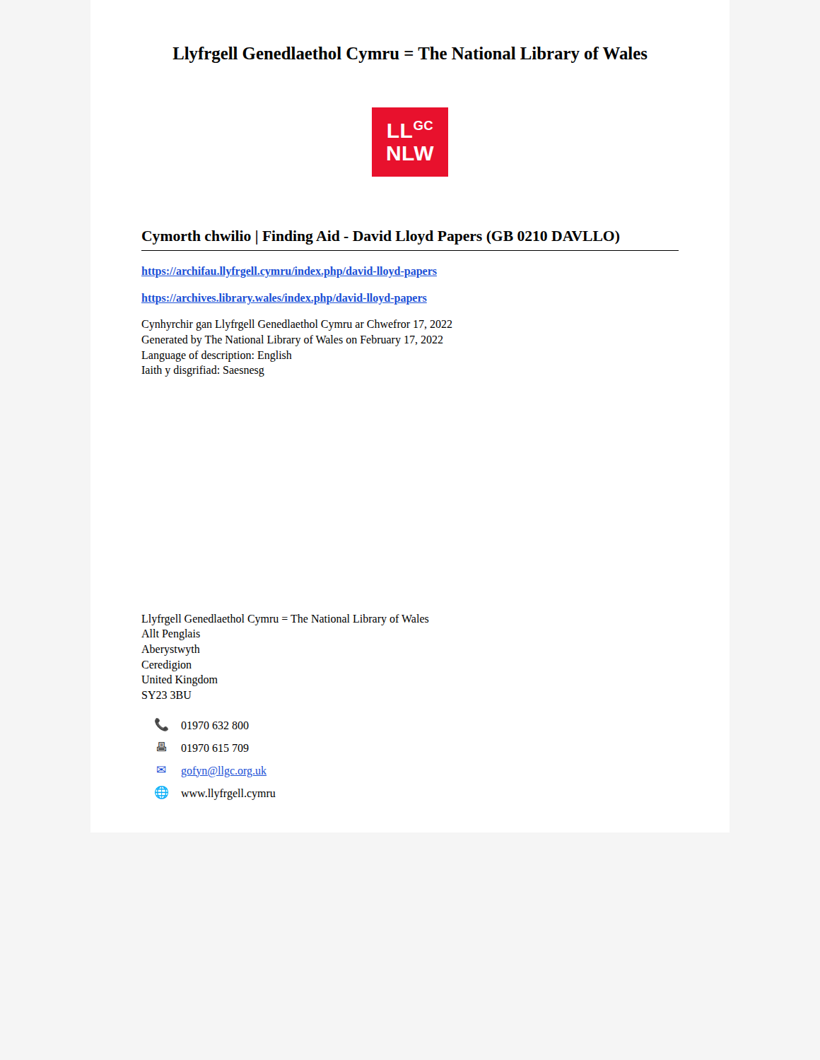Llyfrgell Genedlaethol Cymru = The National Library of Wales
LLGC
NLW
Cymorth chwilio | Finding Aid - David Lloyd Papers (GB 0210 DAVLLO)
https://archifau.llyfrgell.cymru/index.php/david-lloyd-papers
https://archives.library.wales/index.php/david-lloyd-papers
Cynhyrchir gan Llyfrgell Genedlaethol Cymru ar Chwefror 17, 2022 Generated by The National Library of Wales on February 17, 2022 Language of description: English Iaith y disgrifiad: Saesnesg
Llyfrgell Genedlaethol Cymru = The National Library of Wales Allt Penglais Aberystwyth Ceredigion United Kingdom SY23 3BU
| 📞 | 01970 632 800 |
| 🖶 | 01970 615 709 |
| ✉ | gofyn@llgc.org.uk |
| 🌐 | www.llyfrgell.cymru |